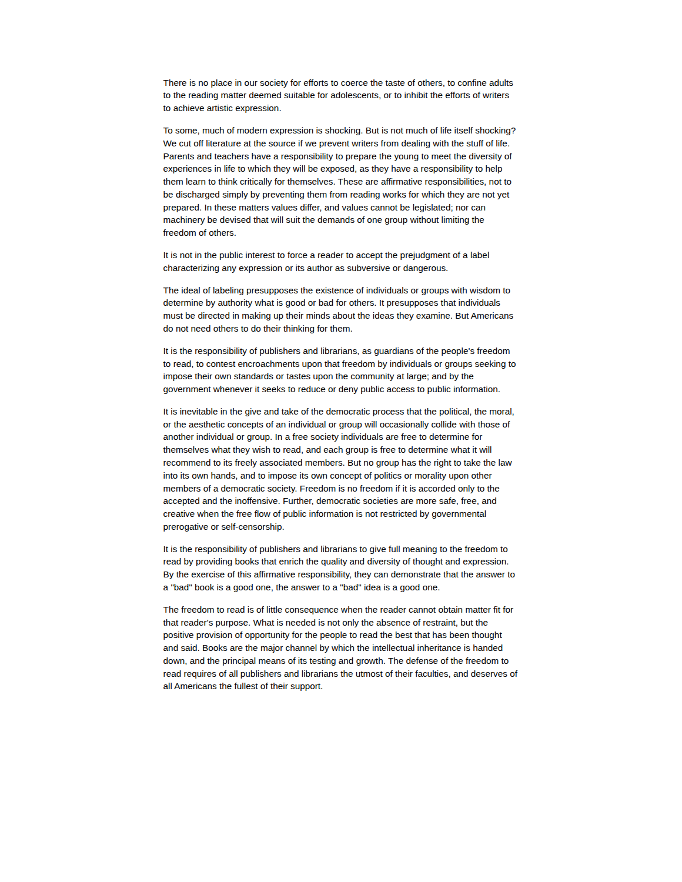There is no place in our society for efforts to coerce the taste of others, to confine adults to the reading matter deemed suitable for adolescents, or to inhibit the efforts of writers to achieve artistic expression.
To some, much of modern expression is shocking. But is not much of life itself shocking? We cut off literature at the source if we prevent writers from dealing with the stuff of life. Parents and teachers have a responsibility to prepare the young to meet the diversity of experiences in life to which they will be exposed, as they have a responsibility to help them learn to think critically for themselves. These are affirmative responsibilities, not to be discharged simply by preventing them from reading works for which they are not yet prepared. In these matters values differ, and values cannot be legislated; nor can machinery be devised that will suit the demands of one group without limiting the freedom of others.
It is not in the public interest to force a reader to accept the prejudgment of a label characterizing any expression or its author as subversive or dangerous.
The ideal of labeling presupposes the existence of individuals or groups with wisdom to determine by authority what is good or bad for others. It presupposes that individuals must be directed in making up their minds about the ideas they examine. But Americans do not need others to do their thinking for them.
It is the responsibility of publishers and librarians, as guardians of the people's freedom to read, to contest encroachments upon that freedom by individuals or groups seeking to impose their own standards or tastes upon the community at large; and by the government whenever it seeks to reduce or deny public access to public information.
It is inevitable in the give and take of the democratic process that the political, the moral, or the aesthetic concepts of an individual or group will occasionally collide with those of another individual or group. In a free society individuals are free to determine for themselves what they wish to read, and each group is free to determine what it will recommend to its freely associated members. But no group has the right to take the law into its own hands, and to impose its own concept of politics or morality upon other members of a democratic society. Freedom is no freedom if it is accorded only to the accepted and the inoffensive. Further, democratic societies are more safe, free, and creative when the free flow of public information is not restricted by governmental prerogative or self-censorship.
It is the responsibility of publishers and librarians to give full meaning to the freedom to read by providing books that enrich the quality and diversity of thought and expression. By the exercise of this affirmative responsibility, they can demonstrate that the answer to a "bad" book is a good one, the answer to a "bad" idea is a good one.
The freedom to read is of little consequence when the reader cannot obtain matter fit for that reader's purpose. What is needed is not only the absence of restraint, but the positive provision of opportunity for the people to read the best that has been thought and said. Books are the major channel by which the intellectual inheritance is handed down, and the principal means of its testing and growth. The defense of the freedom to read requires of all publishers and librarians the utmost of their faculties, and deserves of all Americans the fullest of their support.